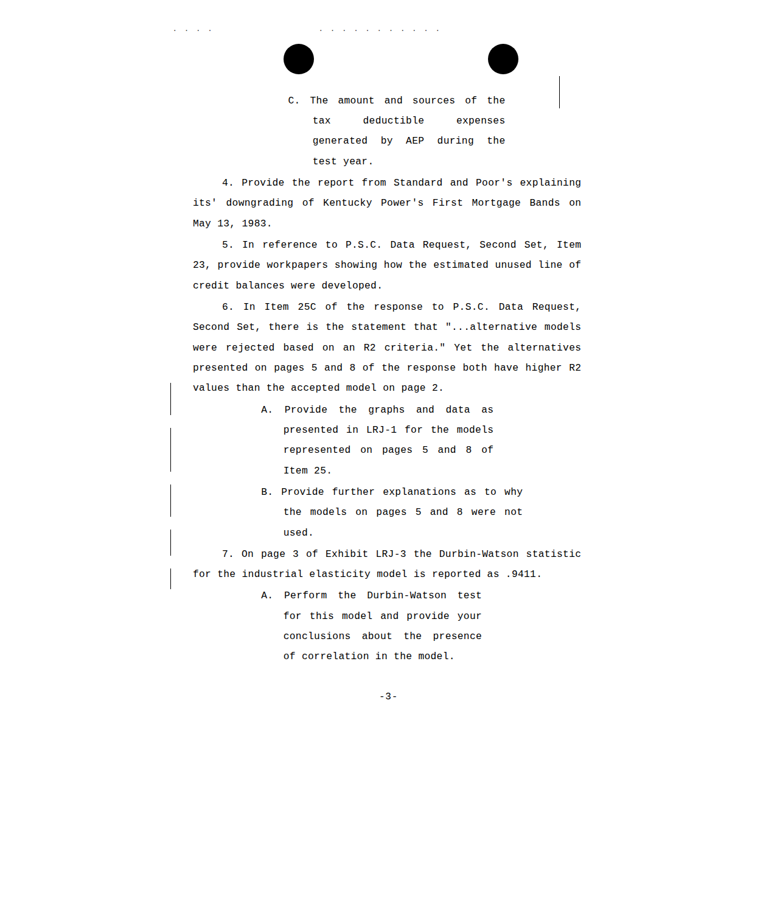. . . .
. . . . . . . . . . .
C. The amount and sources of the tax deductible expenses generated by AEP during the test year.
4. Provide the report from Standard and Poor's explaining its' downgrading of Kentucky Power's First Mortgage Bands on May 13, 1983.
5. In reference to P.S.C. Data Request, Second Set, Item 23, provide workpapers showing how the estimated unused line of credit balances were developed.
6. In Item 25C of the response to P.S.C. Data Request, Second Set, there is the statement that "...alternative models were rejected based on an R2 criteria." Yet the alternatives presented on pages 5 and 8 of the response both have higher R2 values than the accepted model on page 2.
A. Provide the graphs and data as presented in LRJ-1 for the models represented on pages 5 and 8 of Item 25.
B. Provide further explanations as to why the models on pages 5 and 8 were not used.
7. On page 3 of Exhibit LRJ-3 the Durbin-Watson statistic for the industrial elasticity model is reported as .9411.
A. Perform the Durbin-Watson test for this model and provide your conclusions about the presence of correlation in the model.
-3-